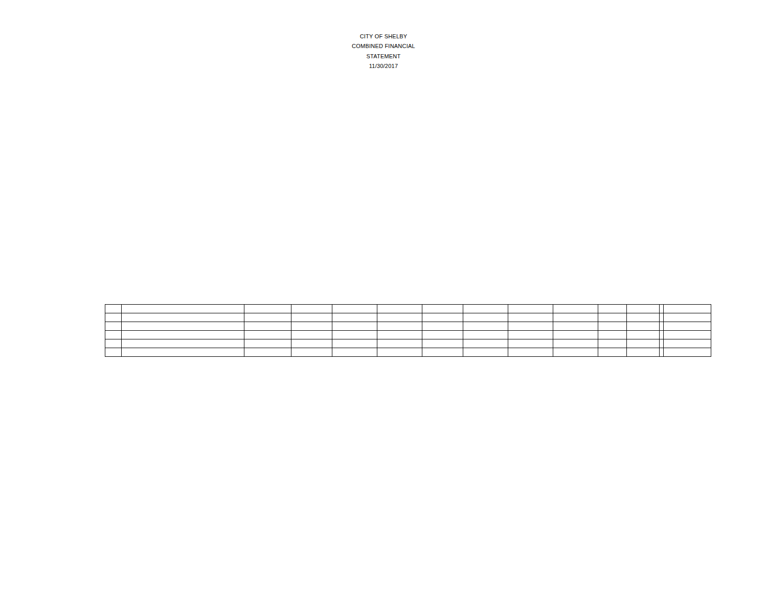CITY OF SHELBY
COMBINED FINANCIAL
STATEMENT
11/30/2017